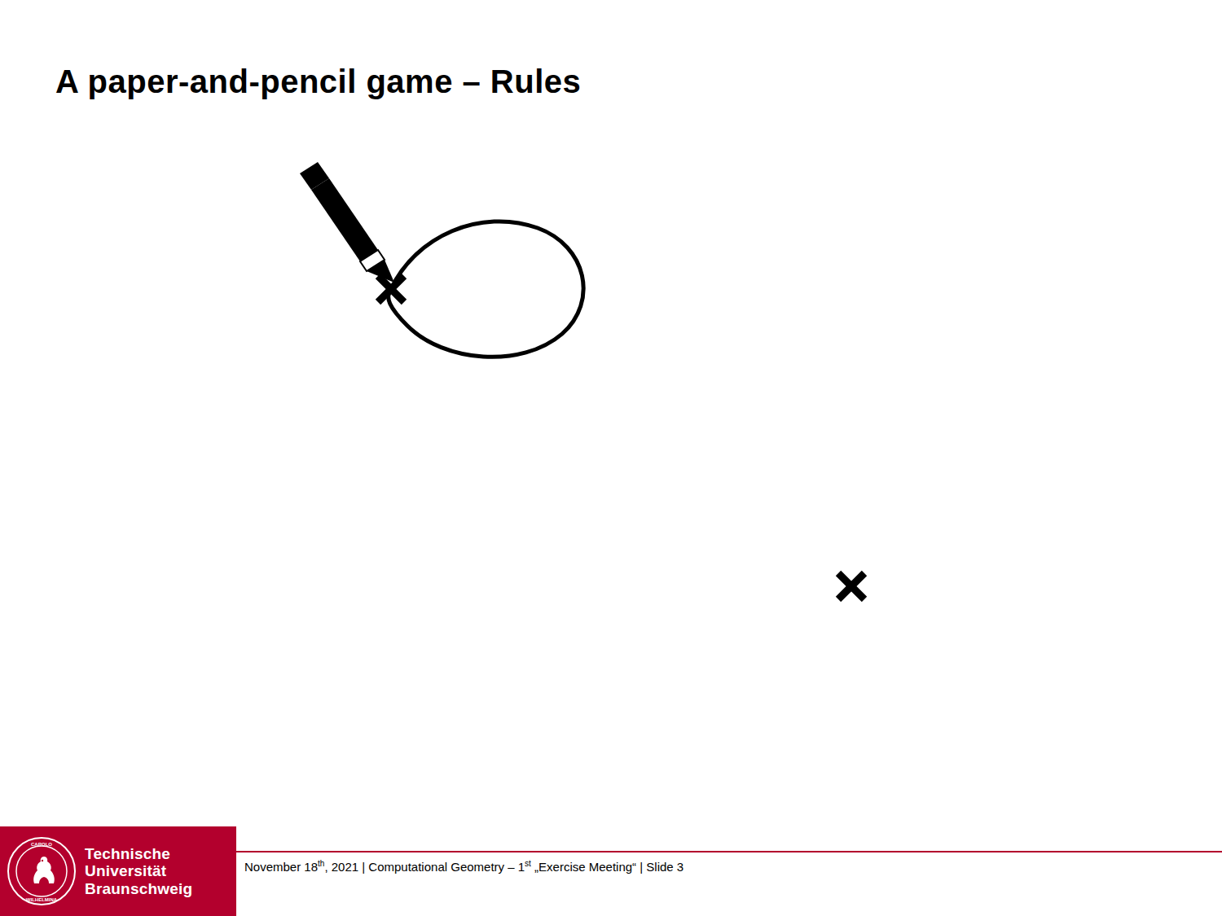A paper-and-pencil game – Rules
November 18th, 2021 | Computational Geometry – 1st „Exercise Meeting“ | Slide 3
CAROLO WILHELMINA
Technische
Universität
Braunschweig